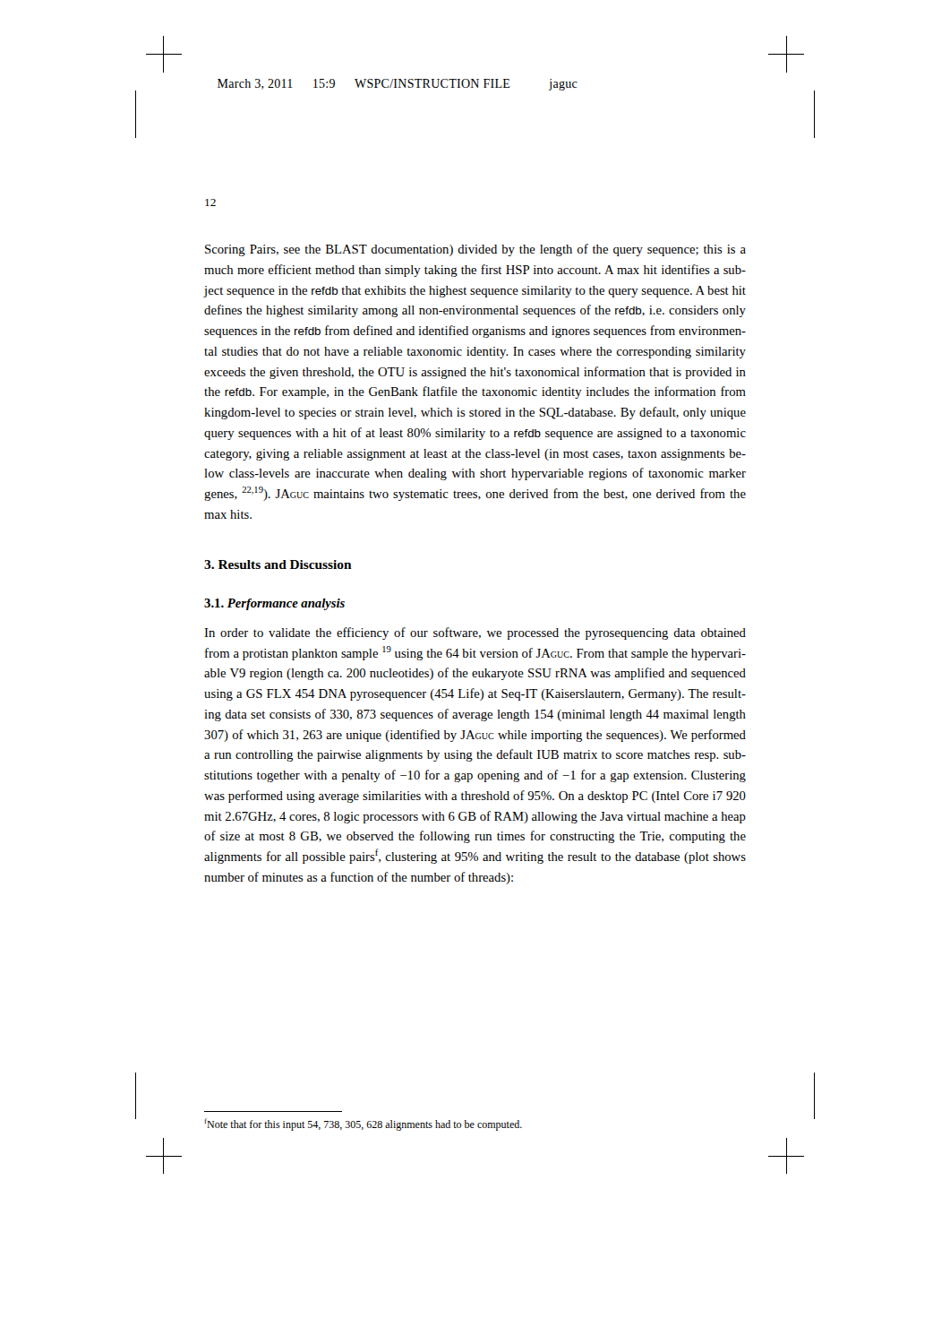March 3, 2011 15:9 WSPC/INSTRUCTION FILE jaguc
12
Scoring Pairs, see the BLAST documentation) divided by the length of the query sequence; this is a much more efficient method than simply taking the first HSP into account. A max hit identifies a subject sequence in the refdb that exhibits the highest sequence similarity to the query sequence. A best hit defines the highest similarity among all non-environmental sequences of the refdb, i.e. considers only sequences in the refdb from defined and identified organisms and ignores sequences from environmental studies that do not have a reliable taxonomic identity. In cases where the corresponding similarity exceeds the given threshold, the OTU is assigned the hit's taxonomical information that is provided in the refdb. For example, in the GenBank flatfile the taxonomic identity includes the information from kingdom-level to species or strain level, which is stored in the SQL-database. By default, only unique query sequences with a hit of at least 80% similarity to a refdb sequence are assigned to a taxonomic category, giving a reliable assignment at least at the class-level (in most cases, taxon assignments below class-levels are inaccurate when dealing with short hypervariable regions of taxonomic marker genes, 22,19). JAguc maintains two systematic trees, one derived from the best, one derived from the max hits.
3. Results and Discussion
3.1. Performance analysis
In order to validate the efficiency of our software, we processed the pyrosequencing data obtained from a protistan plankton sample 19 using the 64 bit version of JAguc. From that sample the hypervariable V9 region (length ca. 200 nucleotides) of the eukaryote SSU rRNA was amplified and sequenced using a GS FLX 454 DNA pyrosequencer (454 Life) at Seq-IT (Kaiserslautern, Germany). The resulting data set consists of 330, 873 sequences of average length 154 (minimal length 44 maximal length 307) of which 31, 263 are unique (identified by JAguc while importing the sequences). We performed a run controlling the pairwise alignments by using the default IUB matrix to score matches resp. substitutions together with a penalty of −10 for a gap opening and of −1 for a gap extension. Clustering was performed using average similarities with a threshold of 95%. On a desktop PC (Intel Core i7 920 mit 2.67GHz, 4 cores, 8 logic processors with 6 GB of RAM) allowing the Java virtual machine a heap of size at most 8 GB, we observed the following run times for constructing the Trie, computing the alignments for all possible pairsf, clustering at 95% and writing the result to the database (plot shows number of minutes as a function of the number of threads):
fNote that for this input 54, 738, 305, 628 alignments had to be computed.